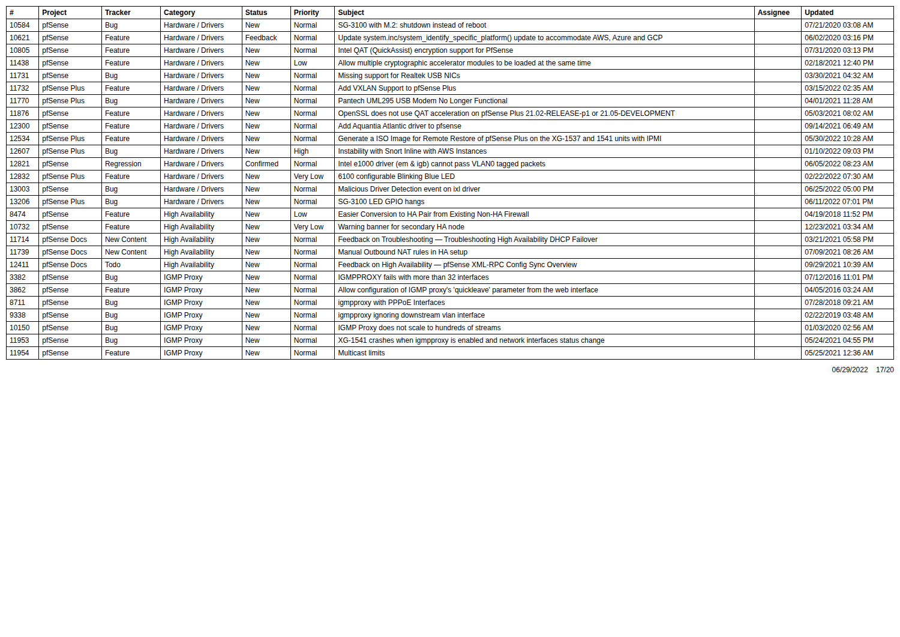| # | Project | Tracker | Category | Status | Priority | Subject | Assignee | Updated |
| --- | --- | --- | --- | --- | --- | --- | --- | --- |
| 10584 | pfSense | Bug | Hardware / Drivers | New | Normal | SG-3100 with M.2: shutdown instead of reboot | | 07/21/2020 03:08 AM |
| 10621 | pfSense | Feature | Hardware / Drivers | Feedback | Normal | Update system.inc/system_identify_specific_platform() update to accommodate AWS, Azure and GCP | | 06/02/2020 03:16 PM |
| 10805 | pfSense | Feature | Hardware / Drivers | New | Normal | Intel QAT (QuickAssist) encryption support for PfSense | | 07/31/2020 03:13 PM |
| 11438 | pfSense | Feature | Hardware / Drivers | New | Low | Allow multiple cryptographic accelerator modules to be loaded at the same time | | 02/18/2021 12:40 PM |
| 11731 | pfSense | Bug | Hardware / Drivers | New | Normal | Missing support for Realtek USB NICs | | 03/30/2021 04:32 AM |
| 11732 | pfSense Plus | Feature | Hardware / Drivers | New | Normal | Add VXLAN Support to pfSense Plus | | 03/15/2022 02:35 AM |
| 11770 | pfSense Plus | Bug | Hardware / Drivers | New | Normal | Pantech UML295 USB Modem No Longer Functional | | 04/01/2021 11:28 AM |
| 11876 | pfSense | Feature | Hardware / Drivers | New | Normal | OpenSSL does not use QAT acceleration on pfSense Plus 21.02-RELEASE-p1 or 21.05-DEVELOPMENT | | 05/03/2021 08:02 AM |
| 12300 | pfSense | Feature | Hardware / Drivers | New | Normal | Add Aquantia Atlantic driver to pfsense | | 09/14/2021 06:49 AM |
| 12534 | pfSense Plus | Feature | Hardware / Drivers | New | Normal | Generate a ISO Image for Remote Restore of pfSense Plus on the XG-1537 and 1541 units with IPMI | | 05/30/2022 10:28 AM |
| 12607 | pfSense Plus | Bug | Hardware / Drivers | New | High | Instability with Snort Inline with AWS Instances | | 01/10/2022 09:03 PM |
| 12821 | pfSense | Regression | Hardware / Drivers | Confirmed | Normal | Intel e1000 driver (em & igb) cannot pass VLAN0 tagged packets | | 06/05/2022 08:23 AM |
| 12832 | pfSense Plus | Feature | Hardware / Drivers | New | Very Low | 6100 configurable Blinking Blue LED | | 02/22/2022 07:30 AM |
| 13003 | pfSense | Bug | Hardware / Drivers | New | Normal | Malicious Driver Detection event on ixl driver | | 06/25/2022 05:00 PM |
| 13206 | pfSense Plus | Bug | Hardware / Drivers | New | Normal | SG-3100 LED GPIO hangs | | 06/11/2022 07:01 PM |
| 8474 | pfSense | Feature | High Availability | New | Low | Easier Conversion to HA Pair from Existing Non-HA Firewall | | 04/19/2018 11:52 PM |
| 10732 | pfSense | Feature | High Availability | New | Very Low | Warning banner for secondary HA node | | 12/23/2021 03:34 AM |
| 11714 | pfSense Docs | New Content | High Availability | New | Normal | Feedback on Troubleshooting — Troubleshooting High Availability DHCP Failover | | 03/21/2021 05:58 PM |
| 11739 | pfSense Docs | New Content | High Availability | New | Normal | Manual Outbound NAT rules in HA setup | | 07/09/2021 08:26 AM |
| 12411 | pfSense Docs | Todo | High Availability | New | Normal | Feedback on High Availability — pfSense XML-RPC Config Sync Overview | | 09/29/2021 10:39 AM |
| 3382 | pfSense | Bug | IGMP Proxy | New | Normal | IGMPPROXY fails with more than 32 interfaces | | 07/12/2016 11:01 PM |
| 3862 | pfSense | Feature | IGMP Proxy | New | Normal | Allow configuration of IGMP proxy's 'quickleave' parameter from the web interface | | 04/05/2016 03:24 AM |
| 8711 | pfSense | Bug | IGMP Proxy | New | Normal | igmpproxy with PPPoE Interfaces | | 07/28/2018 09:21 AM |
| 9338 | pfSense | Bug | IGMP Proxy | New | Normal | igmpproxy ignoring downstream vlan interface | | 02/22/2019 03:48 AM |
| 10150 | pfSense | Bug | IGMP Proxy | New | Normal | IGMP Proxy does not scale to hundreds of streams | | 01/03/2020 02:56 AM |
| 11953 | pfSense | Bug | IGMP Proxy | New | Normal | XG-1541 crashes when igmpproxy is enabled and network interfaces status change | | 05/24/2021 04:55 PM |
| 11954 | pfSense | Feature | IGMP Proxy | New | Normal | Multicast limits | | 05/25/2021 12:36 AM |
06/29/2022 17/20